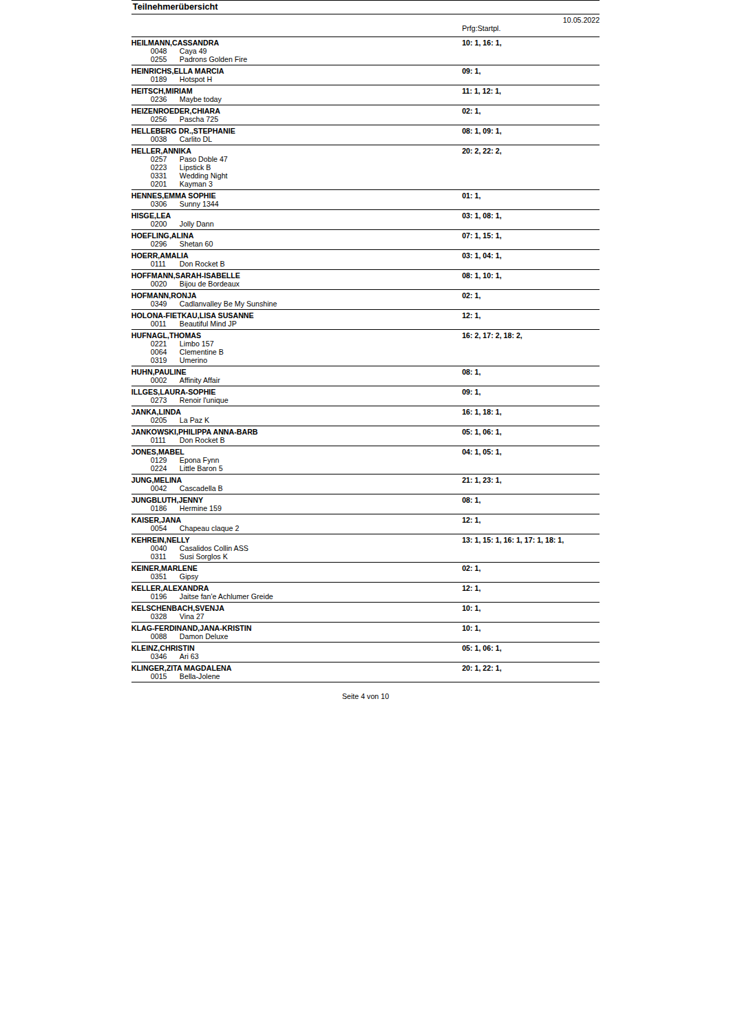Teilnehmerübersicht
10.05.2022
| | | Prfg:Startpl. |
| HEILMANN,CASSANDRA | 10: 1, 16: 1, |
| 0048 | Caya 49 | |
| 0255 | Padrons Golden Fire | |
| HEINRICHS,ELLA MARCIA | 09: 1, |
| 0189 | Hotspot H | |
| HEITSCH,MIRIAM | 11: 1, 12: 1, |
| 0236 | Maybe today | |
| HEIZENROEDER,CHIARA | 02: 1, |
| 0256 | Pascha 725 | |
| HELLEBERG DR.,STEPHANIE | 08: 1, 09: 1, |
| 0038 | Carlito DL | |
| HELLER,ANNIKA | 20: 2, 22: 2, |
| 0257 | Paso Doble 47 | |
| 0223 | Lipstick B | |
| 0331 | Wedding Night | |
| 0201 | Kayman 3 | |
| HENNES,EMMA SOPHIE | 01: 1, |
| 0306 | Sunny 1344 | |
| HISGE,LEA | 03: 1, 08: 1, |
| 0200 | Jolly Dann | |
| HOEFLING,ALINA | 07: 1, 15: 1, |
| 0296 | Shetan 60 | |
| HOERR,AMALIA | 03: 1, 04: 1, |
| 0111 | Don Rocket B | |
| HOFFMANN,SARAH-ISABELLE | 08: 1, 10: 1, |
| 0020 | Bijou de Bordeaux | |
| HOFMANN,RONJA | 02: 1, |
| 0349 | Cadlanvalley Be My Sunshine | |
| HOLONA-FIETKAU,LISA SUSANNE | 12: 1, |
| 0011 | Beautiful Mind JP | |
| HUFNAGL,THOMAS | 16: 2, 17: 2, 18: 2, |
| 0221 | Limbo 157 | |
| 0064 | Clementine B | |
| 0319 | Umerino | |
| HUHN,PAULINE | 08: 1, |
| 0002 | Affinity Affair | |
| ILLGES,LAURA-SOPHIE | 09: 1, |
| 0273 | Renoir l'unique | |
| JANKA,LINDA | 16: 1, 18: 1, |
| 0205 | La Paz K | |
| JANKOWSKI,PHILIPPA ANNA-BARB | 05: 1, 06: 1, |
| 0111 | Don Rocket B | |
| JONES,MABEL | 04: 1, 05: 1, |
| 0129 | Epona Fynn | |
| 0224 | Little Baron 5 | |
| JUNG,MELINA | 21: 1, 23: 1, |
| 0042 | Cascadella B | |
| JUNGBLUTH,JENNY | 08: 1, |
| 0186 | Hermine 159 | |
| KAISER,JANA | 12: 1, |
| 0054 | Chapeau claque 2 | |
| KEHREIN,NELLY | 13: 1, 15: 1, 16: 1, 17: 1, 18: 1, |
| 0040 | Casalidos Collin ASS | |
| 0311 | Susi Sorglos K | |
| KEINER,MARLENE | 02: 1, |
| 0351 | Gipsy | |
| KELLER,ALEXANDRA | 12: 1, |
| 0196 | Jaitse fan'e Achlumer Greide | |
| KELSCHENBACH,SVENJA | 10: 1, |
| 0328 | Vina 27 | |
| KLAG-FERDINAND,JANA-KRISTIN | 10: 1, |
| 0088 | Damon Deluxe | |
| KLEINZ,CHRISTIN | 05: 1, 06: 1, |
| 0346 | Ari 63 | |
| KLINGER,ZITA MAGDALENA | 20: 1, 22: 1, |
| 0015 | Bella-Jolene | |
Seite 4 von 10